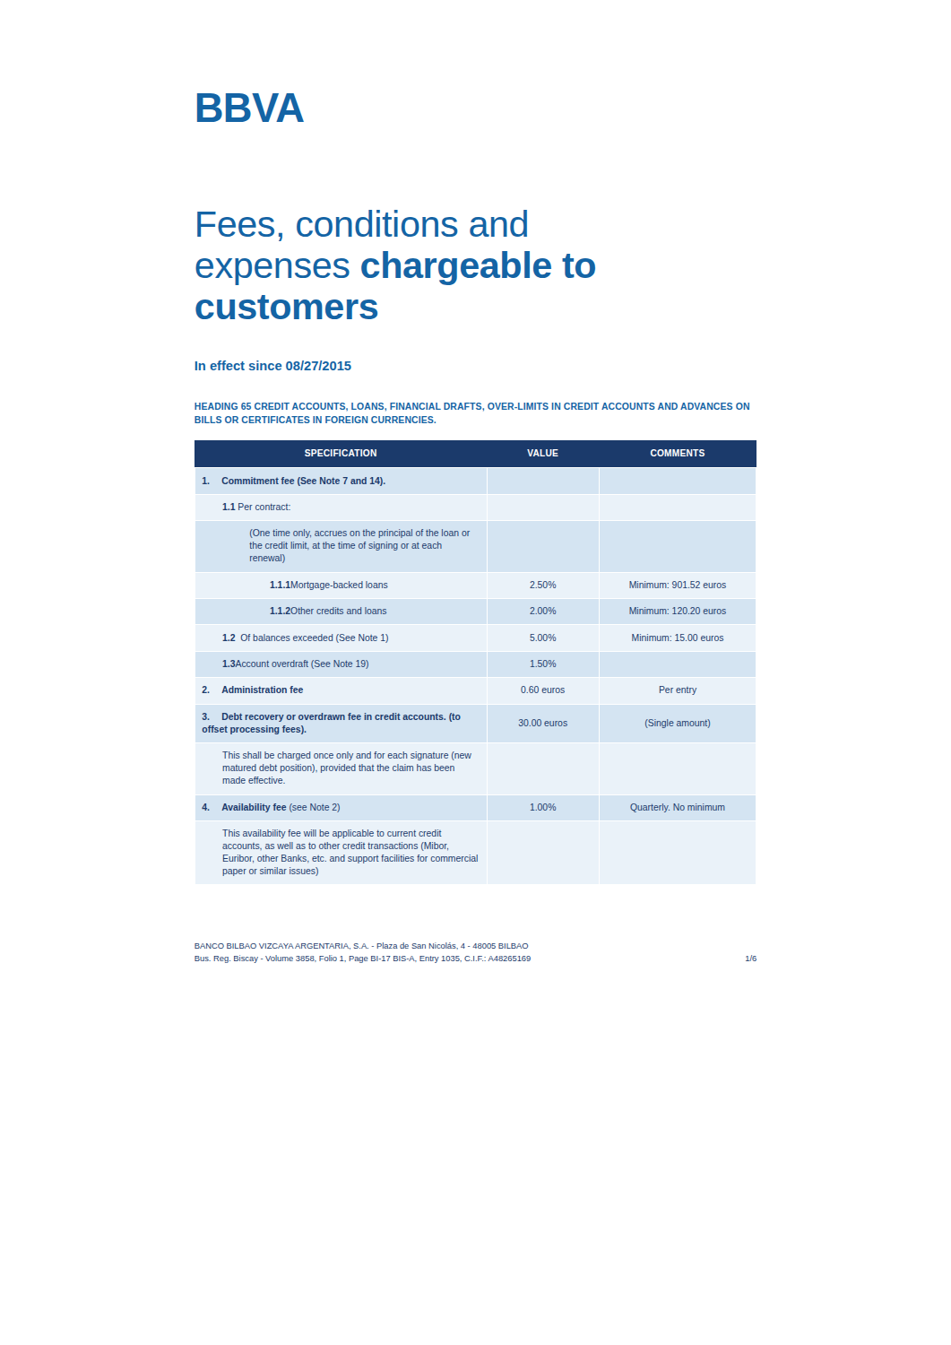BBVA
Fees, conditions and
expenses chargeable to
customers
In effect since 08/27/2015
HEADING 65 CREDIT ACCOUNTS, LOANS, FINANCIAL DRAFTS, OVER-LIMITS IN CREDIT ACCOUNTS AND ADVANCES ON BILLS OR CERTIFICATES IN FOREIGN CURRENCIES.
| SPECIFICATION | VALUE | COMMENTS |
| --- | --- | --- |
| 1. Commitment fee (See Note 7 and 14). | | |
| 1.1 Per contract: | | |
| (One time only, accrues on the principal of the loan or the credit limit, at the time of signing or at each renewal) | | |
| 1.1.1 Mortgage-backed loans | 2.50% | Minimum: 901.52 euros |
| 1.1.2 Other credits and loans | 2.00% | Minimum: 120.20 euros |
| 1.2 Of balances exceeded (See Note 1) | 5.00% | Minimum: 15.00 euros |
| 1.3 Account overdraft (See Note 19) | 1.50% | |
| 2. Administration fee | 0.60 euros | Per entry |
| 3. Debt recovery or overdrawn fee in credit accounts. (to offset processing fees). | 30.00 euros | (Single amount) |
| This shall be charged once only and for each signature (new matured debt position), provided that the claim has been made effective. | | |
| 4. Availability fee (see Note 2) | 1.00% | Quarterly. No minimum |
| This availability fee will be applicable to current credit accounts, as well as to other credit transactions (Mibor, Euribor, other Banks, etc. and support facilities for commercial paper or similar issues) | | |
BANCO BILBAO VIZCAYA ARGENTARIA, S.A. - Plaza de San Nicolás, 4 - 48005 BILBAO
Bus. Reg. Biscay - Volume 3858, Folio 1, Page BI-17 BIS-A, Entry 1035, C.I.F.: A48265169
1/6